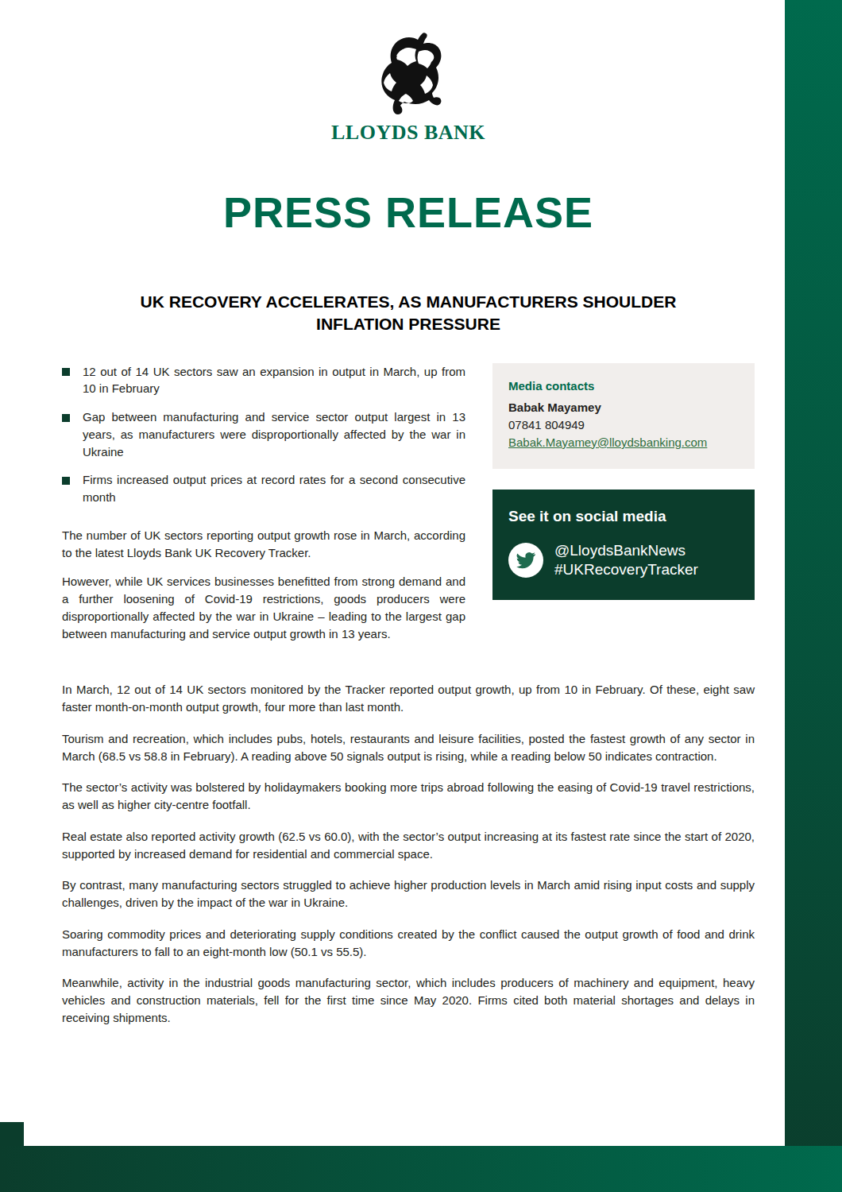LLOYDS BANK
PRESS RELEASE
UK RECOVERY ACCELERATES, AS MANUFACTURERS SHOULDER INFLATION PRESSURE
12 out of 14 UK sectors saw an expansion in output in March, up from 10 in February
Gap between manufacturing and service sector output largest in 13 years, as manufacturers were disproportionally affected by the war in Ukraine
Firms increased output prices at record rates for a second consecutive month
The number of UK sectors reporting output growth rose in March, according to the latest Lloyds Bank UK Recovery Tracker.
However, while UK services businesses benefitted from strong demand and a further loosening of Covid-19 restrictions, goods producers were disproportionally affected by the war in Ukraine – leading to the largest gap between manufacturing and service output growth in 13 years.
Media contacts
Babak Mayamey
07841 804949
Babak.Mayamey@lloydsbanking.com
See it on social media
@LloydsBankNews
#UKRecoveryTracker
In March, 12 out of 14 UK sectors monitored by the Tracker reported output growth, up from 10 in February. Of these, eight saw faster month-on-month output growth, four more than last month.
Tourism and recreation, which includes pubs, hotels, restaurants and leisure facilities, posted the fastest growth of any sector in March (68.5 vs 58.8 in February). A reading above 50 signals output is rising, while a reading below 50 indicates contraction.
The sector’s activity was bolstered by holidaymakers booking more trips abroad following the easing of Covid-19 travel restrictions, as well as higher city-centre footfall.
Real estate also reported activity growth (62.5 vs 60.0), with the sector’s output increasing at its fastest rate since the start of 2020, supported by increased demand for residential and commercial space.
By contrast, many manufacturing sectors struggled to achieve higher production levels in March amid rising input costs and supply challenges, driven by the impact of the war in Ukraine.
Soaring commodity prices and deteriorating supply conditions created by the conflict caused the output growth of food and drink manufacturers to fall to an eight-month low (50.1 vs 55.5).
Meanwhile, activity in the industrial goods manufacturing sector, which includes producers of machinery and equipment, heavy vehicles and construction materials, fell for the first time since May 2020. Firms cited both material shortages and delays in receiving shipments.